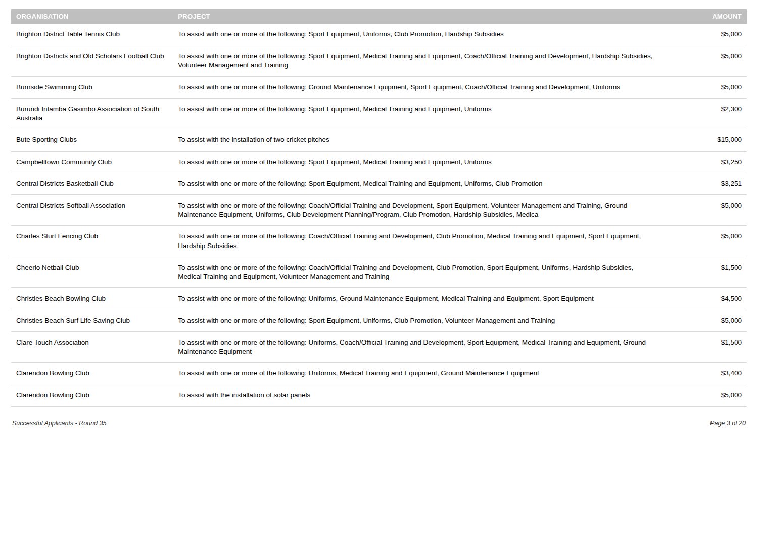| ORGANISATION | PROJECT | AMOUNT |
| --- | --- | --- |
| Brighton District Table Tennis Club | To assist with one or more of the following: Sport Equipment, Uniforms, Club Promotion, Hardship Subsidies | $5,000 |
| Brighton Districts and Old Scholars Football Club | To assist with one or more of the following: Sport Equipment, Medical Training and Equipment, Coach/Official Training and Development, Hardship Subsidies, Volunteer Management and Training | $5,000 |
| Burnside Swimming Club | To assist with one or more of the following: Ground Maintenance Equipment, Sport Equipment, Coach/Official Training and Development, Uniforms | $5,000 |
| Burundi Intamba Gasimbo Association of South Australia | To assist with one or more of the following: Sport Equipment, Medical Training and Equipment, Uniforms | $2,300 |
| Bute Sporting Clubs | To assist with the installation of two cricket pitches | $15,000 |
| Campbelltown Community Club | To assist with one or more of the following: Sport Equipment, Medical Training and Equipment, Uniforms | $3,250 |
| Central Districts Basketball Club | To assist with one or more of the following: Sport Equipment, Medical Training and Equipment, Uniforms, Club Promotion | $3,251 |
| Central Districts Softball Association | To assist with one or more of the following: Coach/Official Training and Development, Sport Equipment, Volunteer Management and Training, Ground Maintenance Equipment, Uniforms, Club Development Planning/Program, Club Promotion, Hardship Subsidies, Medica | $5,000 |
| Charles Sturt Fencing Club | To assist with one or more of the following: Coach/Official Training and Development, Club Promotion, Medical Training and Equipment, Sport Equipment, Hardship Subsidies | $5,000 |
| Cheerio Netball Club | To assist with one or more of the following: Coach/Official Training and Development, Club Promotion, Sport Equipment, Uniforms, Hardship Subsidies, Medical Training and Equipment, Volunteer Management and Training | $1,500 |
| Christies Beach Bowling Club | To assist with one or more of the following: Uniforms, Ground Maintenance Equipment, Medical Training and Equipment, Sport Equipment | $4,500 |
| Christies Beach Surf Life Saving Club | To assist with one or more of the following: Sport Equipment, Uniforms, Club Promotion, Volunteer Management and Training | $5,000 |
| Clare Touch Association | To assist with one or more of the following: Uniforms, Coach/Official Training and Development, Sport Equipment, Medical Training and Equipment, Ground Maintenance Equipment | $1,500 |
| Clarendon Bowling Club | To assist with one or more of the following: Uniforms, Medical Training and Equipment, Ground Maintenance Equipment | $3,400 |
| Clarendon Bowling Club | To assist with the installation of solar panels | $5,000 |
Successful Applicants - Round 35 Page 3 of 20